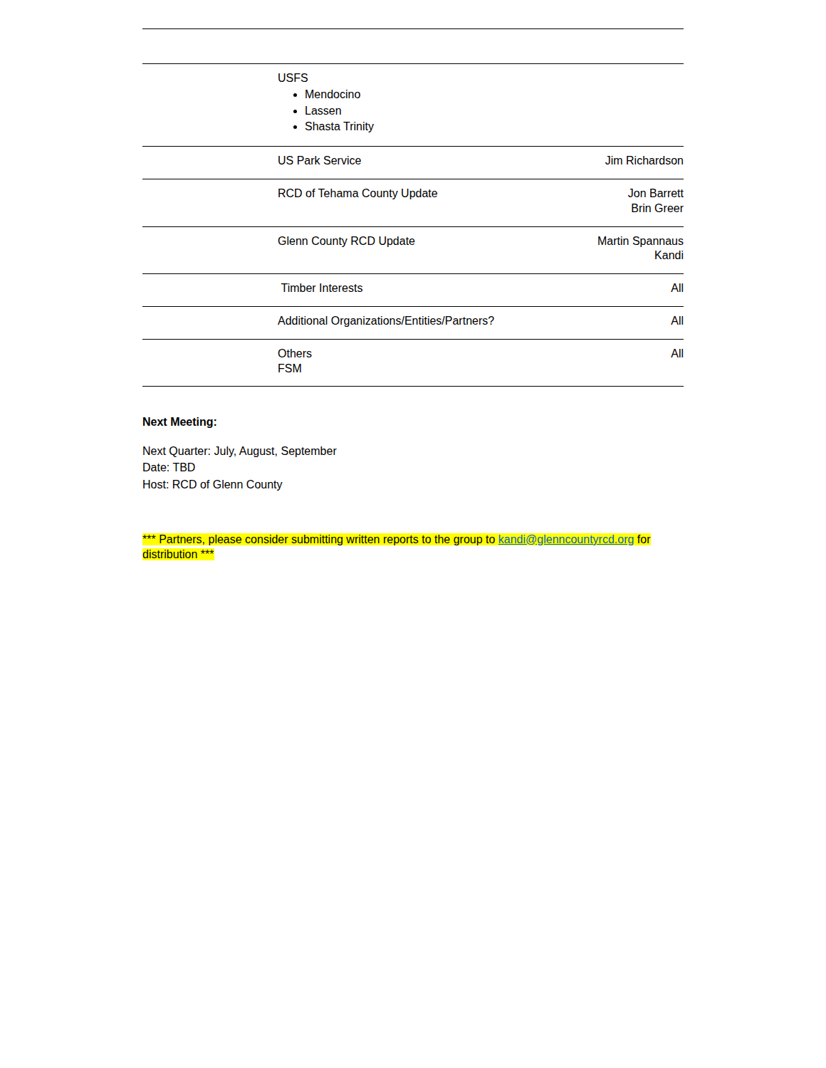| | USFS Mendocino Lassen Shasta Trinity | |
| | US Park Service | Jim Richardson |
| | RCD of Tehama County Update | Jon Barrett Brin Greer |
| | Glenn County RCD Update | Martin Spannaus Kandi |
| | Timber Interests | All |
| | Additional Organizations/Entities/Partners? | All |
| | Others FSM | All |
Next Meeting:
Next Quarter: July, August, September
Date: TBD
Host: RCD of Glenn County
*** Partners, please consider submitting written reports to the group to kandi@glenncountyrcd.org for distribution ***